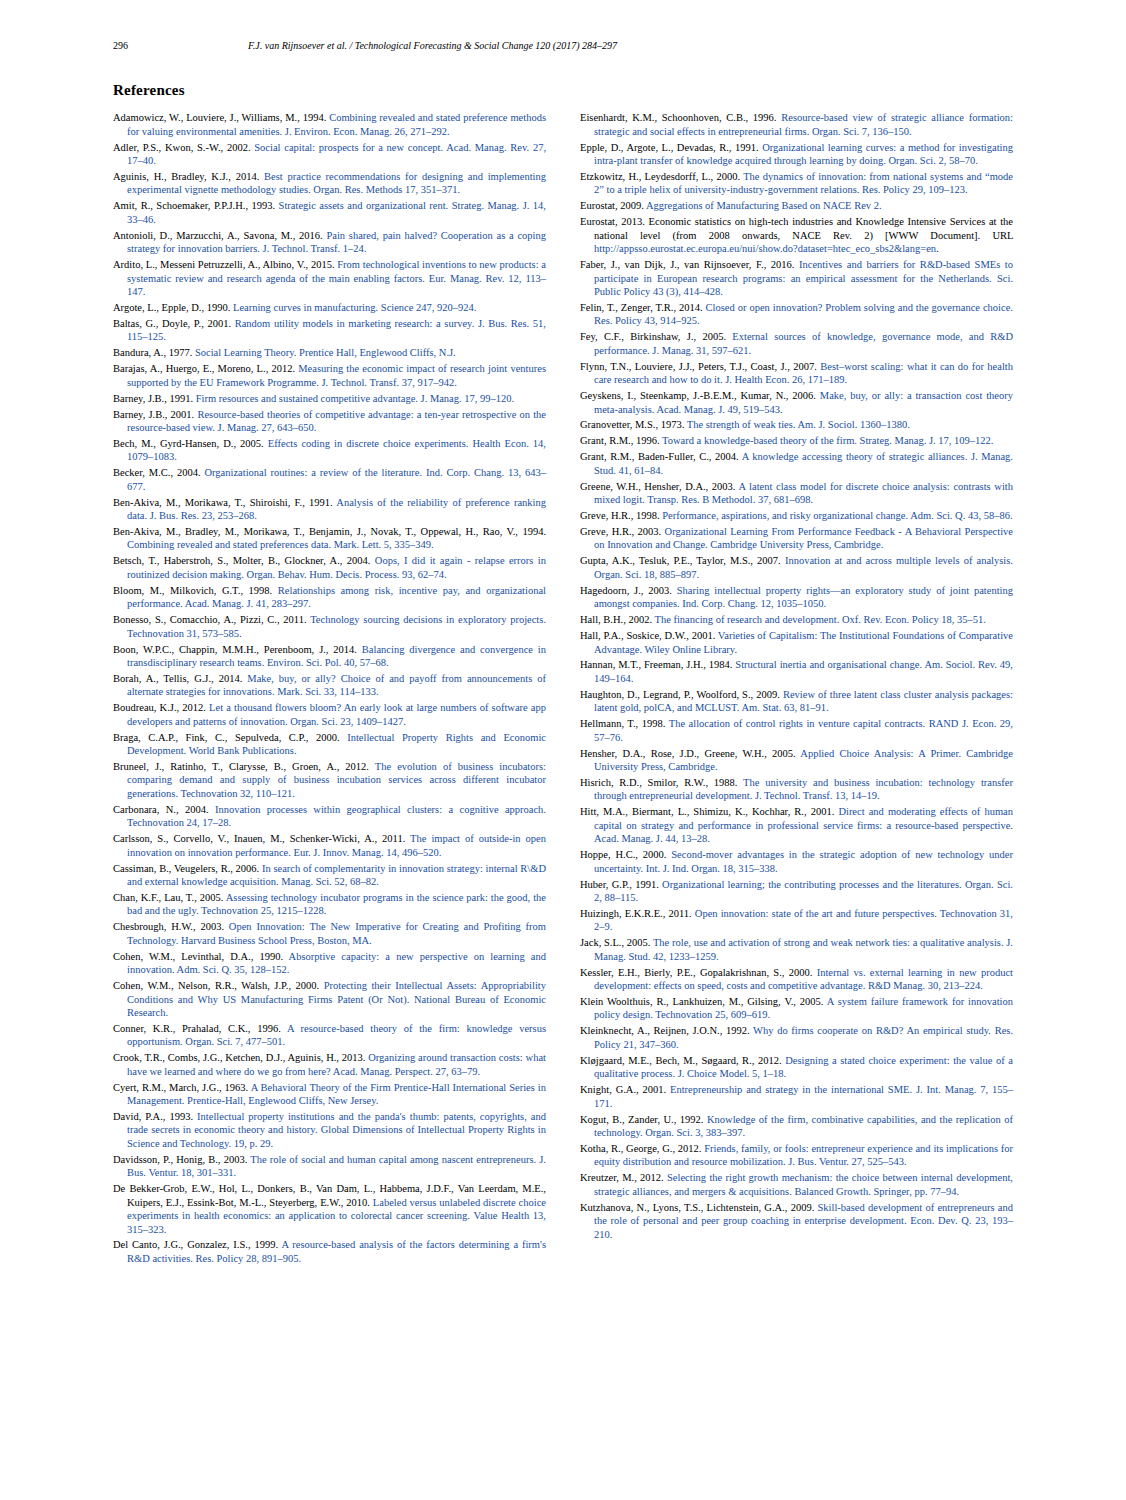296 F.J. van Rijnsoever et al. / Technological Forecasting & Social Change 120 (2017) 284–297
References
Adamowicz, W., Louviere, J., Williams, M., 1994. Combining revealed and stated preference methods for valuing environmental amenities. J. Environ. Econ. Manag. 26, 271–292.
Adler, P.S., Kwon, S.-W., 2002. Social capital: prospects for a new concept. Acad. Manag. Rev. 27, 17–40.
Aguinis, H., Bradley, K.J., 2014. Best practice recommendations for designing and implementing experimental vignette methodology studies. Organ. Res. Methods 17, 351–371.
Amit, R., Schoemaker, P.P.J.H., 1993. Strategic assets and organizational rent. Strateg. Manag. J. 14, 33–46.
Antonioli, D., Marzucchi, A., Savona, M., 2016. Pain shared, pain halved? Cooperation as a coping strategy for innovation barriers. J. Technol. Transf. 1–24.
Ardito, L., Messeni Petruzzelli, A., Albino, V., 2015. From technological inventions to new products: a systematic review and research agenda of the main enabling factors. Eur. Manag. Rev. 12, 113–147.
Argote, L., Epple, D., 1990. Learning curves in manufacturing. Science 247, 920–924.
Baltas, G., Doyle, P., 2001. Random utility models in marketing research: a survey. J. Bus. Res. 51, 115–125.
Bandura, A., 1977. Social Learning Theory. Prentice Hall, Englewood Cliffs, N.J.
Barajas, A., Huergo, E., Moreno, L., 2012. Measuring the economic impact of research joint ventures supported by the EU Framework Programme. J. Technol. Transf. 37, 917–942.
Barney, J.B., 1991. Firm resources and sustained competitive advantage. J. Manag. 17, 99–120.
Barney, J.B., 2001. Resource-based theories of competitive advantage: a ten-year retrospective on the resource-based view. J. Manag. 27, 643–650.
Bech, M., Gyrd-Hansen, D., 2005. Effects coding in discrete choice experiments. Health Econ. 14, 1079–1083.
Becker, M.C., 2004. Organizational routines: a review of the literature. Ind. Corp. Chang. 13, 643–677.
Ben-Akiva, M., Morikawa, T., Shiroishi, F., 1991. Analysis of the reliability of preference ranking data. J. Bus. Res. 23, 253–268.
Ben-Akiva, M., Bradley, M., Morikawa, T., Benjamin, J., Novak, T., Oppewal, H., Rao, V., 1994. Combining revealed and stated preferences data. Mark. Lett. 5, 335–349.
Betsch, T., Haberstroh, S., Molter, B., Glockner, A., 2004. Oops, I did it again - relapse errors in routinized decision making. Organ. Behav. Hum. Decis. Process. 93, 62–74.
Bloom, M., Milkovich, G.T., 1998. Relationships among risk, incentive pay, and organizational performance. Acad. Manag. J. 41, 283–297.
Bonesso, S., Comacchio, A., Pizzi, C., 2011. Technology sourcing decisions in exploratory projects. Technovation 31, 573–585.
Boon, W.P.C., Chappin, M.M.H., Perenboom, J., 2014. Balancing divergence and convergence in transdisciplinary research teams. Environ. Sci. Pol. 40, 57–68.
Borah, A., Tellis, G.J., 2014. Make, buy, or ally? Choice of and payoff from announcements of alternate strategies for innovations. Mark. Sci. 33, 114–133.
Boudreau, K.J., 2012. Let a thousand flowers bloom? An early look at large numbers of software app developers and patterns of innovation. Organ. Sci. 23, 1409–1427.
Braga, C.A.P., Fink, C., Sepulveda, C.P., 2000. Intellectual Property Rights and Economic Development. World Bank Publications.
Bruneel, J., Ratinho, T., Clarysse, B., Groen, A., 2012. The evolution of business incubators: comparing demand and supply of business incubation services across different incubator generations. Technovation 32, 110–121.
Carbonara, N., 2004. Innovation processes within geographical clusters: a cognitive approach. Technovation 24, 17–28.
Carlsson, S., Corvello, V., Inauen, M., Schenker-Wicki, A., 2011. The impact of outside-in open innovation on innovation performance. Eur. J. Innov. Manag. 14, 496–520.
Cassiman, B., Veugelers, R., 2006. In search of complementarity in innovation strategy: internal R\&D and external knowledge acquisition. Manag. Sci. 52, 68–82.
Chan, K.F., Lau, T., 2005. Assessing technology incubator programs in the science park: the good, the bad and the ugly. Technovation 25, 1215–1228.
Chesbrough, H.W., 2003. Open Innovation: The New Imperative for Creating and Profiting from Technology. Harvard Business School Press, Boston, MA.
Cohen, W.M., Levinthal, D.A., 1990. Absorptive capacity: a new perspective on learning and innovation. Adm. Sci. Q. 35, 128–152.
Cohen, W.M., Nelson, R.R., Walsh, J.P., 2000. Protecting their Intellectual Assets: Appropriability Conditions and Why US Manufacturing Firms Patent (Or Not). National Bureau of Economic Research.
Conner, K.R., Prahalad, C.K., 1996. A resource-based theory of the firm: knowledge versus opportunism. Organ. Sci. 7, 477–501.
Crook, T.R., Combs, J.G., Ketchen, D.J., Aguinis, H., 2013. Organizing around transaction costs: what have we learned and where do we go from here? Acad. Manag. Perspect. 27, 63–79.
Cyert, R.M., March, J.G., 1963. A Behavioral Theory of the Firm Prentice-Hall International Series in Management. Prentice-Hall, Englewood Cliffs, New Jersey.
David, P.A., 1993. Intellectual property institutions and the panda's thumb: patents, copyrights, and trade secrets in economic theory and history. Global Dimensions of Intellectual Property Rights in Science and Technology. 19, p. 29.
Davidsson, P., Honig, B., 2003. The role of social and human capital among nascent entrepreneurs. J. Bus. Ventur. 18, 301–331.
De Bekker-Grob, E.W., Hol, L., Donkers, B., Van Dam, L., Habbema, J.D.F., Van Leerdam, M.E., Kuipers, E.J., Essink-Bot, M.-L., Steyerberg, E.W., 2010. Labeled versus unlabeled discrete choice experiments in health economics: an application to colorectal cancer screening. Value Health 13, 315–323.
Del Canto, J.G., Gonzalez, I.S., 1999. A resource-based analysis of the factors determining a firm's R&D activities. Res. Policy 28, 891–905.
Eisenhardt, K.M., Schoonhoven, C.B., 1996. Resource-based view of strategic alliance formation: strategic and social effects in entrepreneurial firms. Organ. Sci. 7, 136–150.
Epple, D., Argote, L., Devadas, R., 1991. Organizational learning curves: a method for investigating intra-plant transfer of knowledge acquired through learning by doing. Organ. Sci. 2, 58–70.
Etzkowitz, H., Leydesdorff, L., 2000. The dynamics of innovation: from national systems and “mode 2” to a triple helix of university-industry-government relations. Res. Policy 29, 109–123.
Eurostat, 2009. Aggregations of Manufacturing Based on NACE Rev 2.
Eurostat, 2013. Economic statistics on high-tech industries and Knowledge Intensive Services at the national level (from 2008 onwards, NACE Rev. 2) [WWW Document]. URL http://appsso.eurostat.ec.europa.eu/nui/show.do?dataset=htec_eco_sbs2&lang=en.
Faber, J., van Dijk, J., van Rijnsoever, F., 2016. Incentives and barriers for R&D-based SMEs to participate in European research programs: an empirical assessment for the Netherlands. Sci. Public Policy 43 (3), 414–428.
Felin, T., Zenger, T.R., 2014. Closed or open innovation? Problem solving and the governance choice. Res. Policy 43, 914–925.
Fey, C.F., Birkinshaw, J., 2005. External sources of knowledge, governance mode, and R&D performance. J. Manag. 31, 597–621.
Flynn, T.N., Louviere, J.J., Peters, T.J., Coast, J., 2007. Best–worst scaling: what it can do for health care research and how to do it. J. Health Econ. 26, 171–189.
Geyskens, I., Steenkamp, J.-B.E.M., Kumar, N., 2006. Make, buy, or ally: a transaction cost theory meta-analysis. Acad. Manag. J. 49, 519–543.
Granovetter, M.S., 1973. The strength of weak ties. Am. J. Sociol. 1360–1380.
Grant, R.M., 1996. Toward a knowledge-based theory of the firm. Strateg. Manag. J. 17, 109–122.
Grant, R.M., Baden-Fuller, C., 2004. A knowledge accessing theory of strategic alliances. J. Manag. Stud. 41, 61–84.
Greene, W.H., Hensher, D.A., 2003. A latent class model for discrete choice analysis: contrasts with mixed logit. Transp. Res. B Methodol. 37, 681–698.
Greve, H.R., 1998. Performance, aspirations, and risky organizational change. Adm. Sci. Q. 43, 58–86.
Greve, H.R., 2003. Organizational Learning From Performance Feedback - A Behavioral Perspective on Innovation and Change. Cambridge University Press, Cambridge.
Gupta, A.K., Tesluk, P.E., Taylor, M.S., 2007. Innovation at and across multiple levels of analysis. Organ. Sci. 18, 885–897.
Hagedoorn, J., 2003. Sharing intellectual property rights—an exploratory study of joint patenting amongst companies. Ind. Corp. Chang. 12, 1035–1050.
Hall, B.H., 2002. The financing of research and development. Oxf. Rev. Econ. Policy 18, 35–51.
Hall, P.A., Soskice, D.W., 2001. Varieties of Capitalism: The Institutional Foundations of Comparative Advantage. Wiley Online Library.
Hannan, M.T., Freeman, J.H., 1984. Structural inertia and organisational change. Am. Sociol. Rev. 49, 149–164.
Haughton, D., Legrand, P., Woolford, S., 2009. Review of three latent class cluster analysis packages: latent gold, polCA, and MCLUST. Am. Stat. 63, 81–91.
Hellmann, T., 1998. The allocation of control rights in venture capital contracts. RAND J. Econ. 29, 57–76.
Hensher, D.A., Rose, J.D., Greene, W.H., 2005. Applied Choice Analysis: A Primer. Cambridge University Press, Cambridge.
Hisrich, R.D., Smilor, R.W., 1988. The university and business incubation: technology transfer through entrepreneurial development. J. Technol. Transf. 13, 14–19.
Hitt, M.A., Biermant, L., Shimizu, K., Kochhar, R., 2001. Direct and moderating effects of human capital on strategy and performance in professional service firms: a resource-based perspective. Acad. Manag. J. 44, 13–28.
Hoppe, H.C., 2000. Second-mover advantages in the strategic adoption of new technology under uncertainty. Int. J. Ind. Organ. 18, 315–338.
Huber, G.P., 1991. Organizational learning; the contributing processes and the literatures. Organ. Sci. 2, 88–115.
Huizingh, E.K.R.E., 2011. Open innovation: state of the art and future perspectives. Technovation 31, 2–9.
Jack, S.L., 2005. The role, use and activation of strong and weak network ties: a qualitative analysis. J. Manag. Stud. 42, 1233–1259.
Kessler, E.H., Bierly, P.E., Gopalakrishnan, S., 2000. Internal vs. external learning in new product development: effects on speed, costs and competitive advantage. R&D Manag. 30, 213–224.
Klein Woolthuis, R., Lankhuizen, M., Gilsing, V., 2005. A system failure framework for innovation policy design. Technovation 25, 609–619.
Kleinknecht, A., Reijnen, J.O.N., 1992. Why do firms cooperate on R&D? An empirical study. Res. Policy 21, 347–360.
Kløjgaard, M.E., Bech, M., Søgaard, R., 2012. Designing a stated choice experiment: the value of a qualitative process. J. Choice Model. 5, 1–18.
Knight, G.A., 2001. Entrepreneurship and strategy in the international SME. J. Int. Manag. 7, 155–171.
Kogut, B., Zander, U., 1992. Knowledge of the firm, combinative capabilities, and the replication of technology. Organ. Sci. 3, 383–397.
Kotha, R., George, G., 2012. Friends, family, or fools: entrepreneur experience and its implications for equity distribution and resource mobilization. J. Bus. Ventur. 27, 525–543.
Kreutzer, M., 2012. Selecting the right growth mechanism: the choice between internal development, strategic alliances, and mergers & acquisitions. Balanced Growth. Springer, pp. 77–94.
Kutzhanova, N., Lyons, T.S., Lichtenstein, G.A., 2009. Skill-based development of entrepreneurs and the role of personal and peer group coaching in enterprise development. Econ. Dev. Q. 23, 193–210.